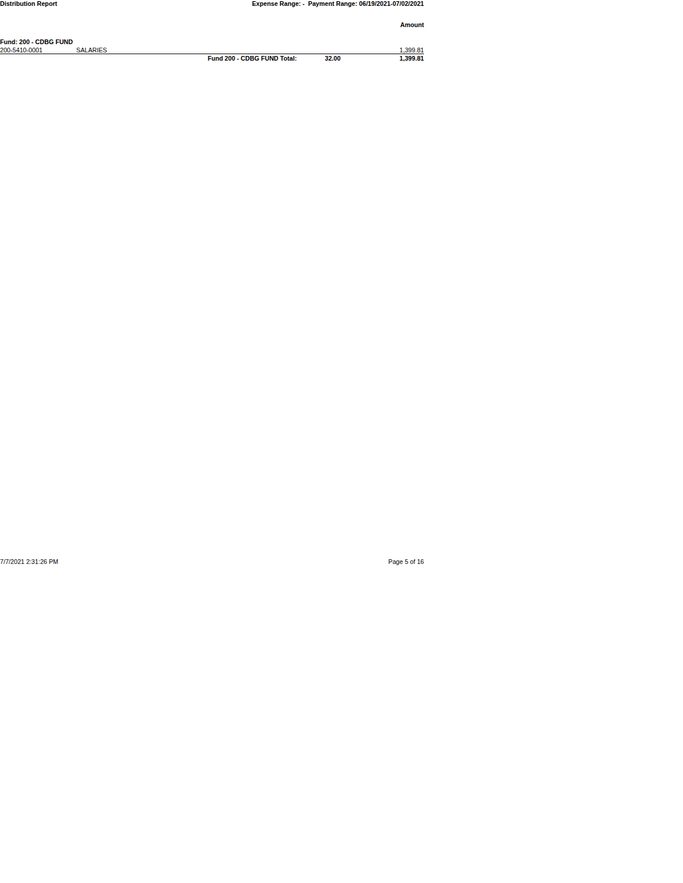Distribution Report
Expense Range: - Payment Range: 06/19/2021-07/02/2021
Amount
Fund: 200 - CDBG FUND
| 200-5410-0001 | SALARIES | | 1,399.81 |
| Fund 200 - CDBG FUND Total: | 32.00 | 1,399.81 |
7/7/2021 2:31:26 PM
Page 5 of 16